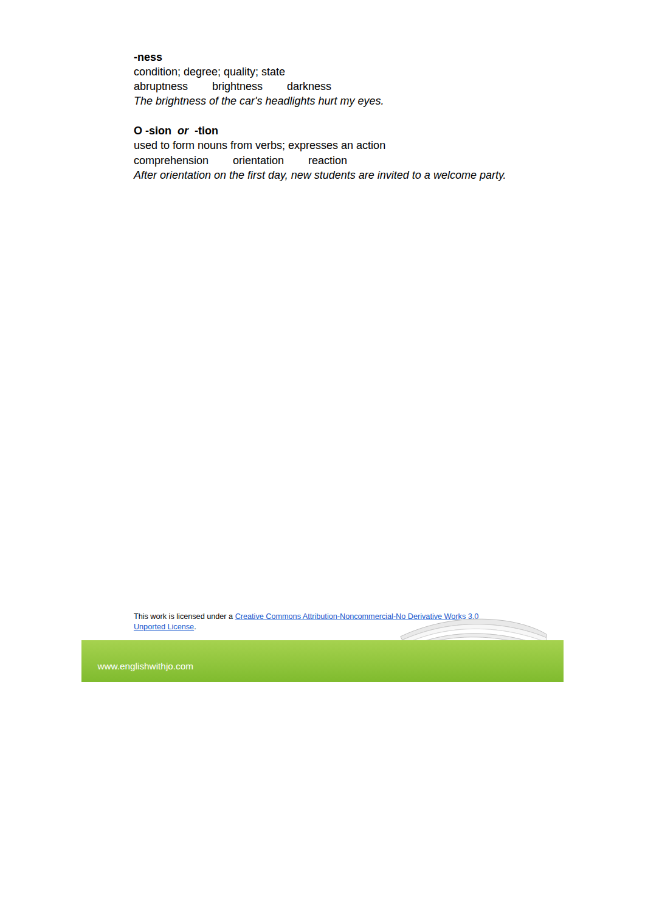-ness
condition; degree; quality; state
abruptness brightness darkness
The brightness of the car's headlights hurt my eyes.
O -sion or -tion
used to form nouns from verbs; expresses an action
comprehension orientation reaction
After orientation on the first day, new students are invited to a welcome party.
This work is licensed under a Creative Commons Attribution-Noncommercial-No Derivative Works 3.0 Unported License.
www.englishwithjo.com